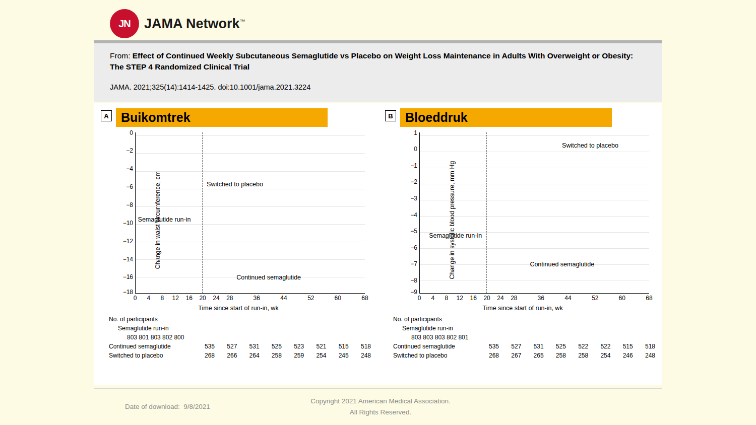JN
JAMA Network™
From: Effect of Continued Weekly Subcutaneous Semaglutide vs Placebo on Weight Loss Maintenance in Adults With Overweight or Obesity: The STEP 4 Randomized Clinical Trial
JAMA. 2021;325(14):1414-1425. doi:10.1001/jama.2021.3224
A
Buikomtrek
Change in waist circumference, cm
0 −2 −4 −6 −8 −10 −12 −14 −16 −18
Switched to placebo
Semaglutide run-in
Continued semaglutide
0 4 8 12 16 20 24 28 36 44 52 60 68
Time since start of run-in, wk
No. of participants
Semaglutide run-in
803 801 803 802 800
Continued semaglutide
535527531525523521515518
Switched to placebo
268266264258259254245248
B
Bloeddruk
Change in systolic blood pressure, mm Hg
1 0 −1 −2 −3 −4 −5 −6 −7 −8 −9
Switched to placebo
Semaglutide run-in
Continued semaglutide
0 4 8 12 16 20 24 28 36 44 52 60 68
Time since start of run-in, wk
No. of participants
Semaglutide run-in
803 803 803 802 801
Continued semaglutide
535527531525522522515518
Switched to placebo
268267265258258254246248
Date of download: 9/8/2021
Copyright 2021 American Medical Association.
All Rights Reserved.